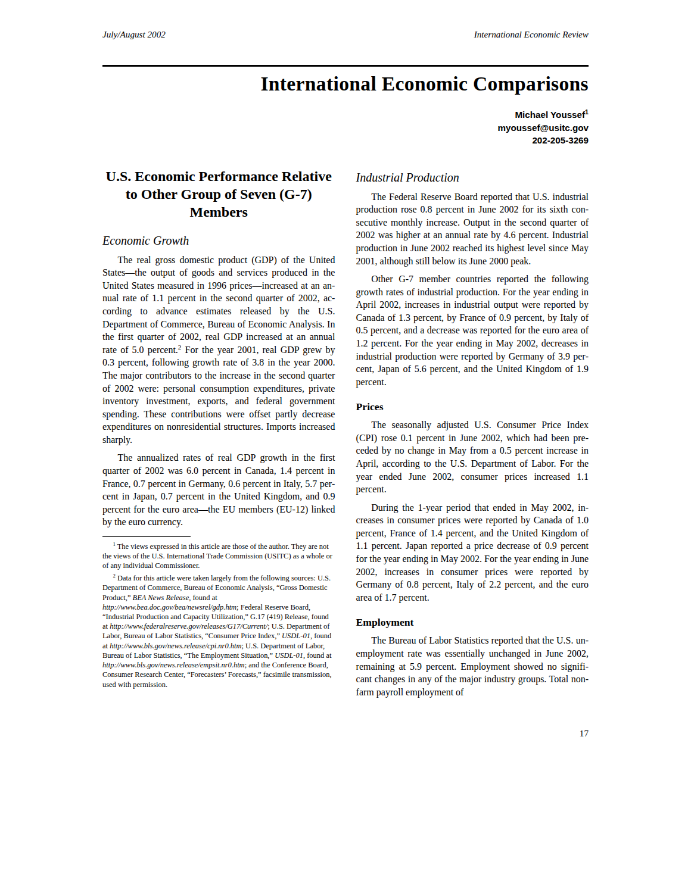July/August 2002 International Economic Review
International Economic Comparisons
Michael Youssef1
myoussef@usitc.gov
202-205-3269
U.S. Economic Performance Relative to Other Group of Seven (G-7) Members
Economic Growth
The real gross domestic product (GDP) of the United States—the output of goods and services produced in the United States measured in 1996 prices—increased at an annual rate of 1.1 percent in the second quarter of 2002, according to advance estimates released by the U.S. Department of Commerce, Bureau of Economic Analysis. In the first quarter of 2002, real GDP increased at an annual rate of 5.0 percent.2 For the year 2001, real GDP grew by 0.3 percent, following growth rate of 3.8 in the year 2000. The major contributors to the increase in the second quarter of 2002 were: personal consumption expenditures, private inventory investment, exports, and federal government spending. These contributions were offset partly decrease expenditures on nonresidential structures. Imports increased sharply.
The annualized rates of real GDP growth in the first quarter of 2002 was 6.0 percent in Canada, 1.4 percent in France, 0.7 percent in Germany, 0.6 percent in Italy, 5.7 percent in Japan, 0.7 percent in the United Kingdom, and 0.9 percent for the euro area—the EU members (EU-12) linked by the euro currency.
1 The views expressed in this article are those of the author. They are not the views of the U.S. International Trade Commission (USITC) as a whole or of any individual Commissioner.
2 Data for this article were taken largely from the following sources: U.S. Department of Commerce, Bureau of Economic Analysis, “Gross Domestic Product,” BEA News Release, found at http://www.bea.doc.gov/bea/newsrel/gdp.htm; Federal Reserve Board, “Industrial Production and Capacity Utilization,” G.17 (419) Release, found at http://www.federalreserve.gov/releases/G17/Current/; U.S. Department of Labor, Bureau of Labor Statistics, “Consumer Price Index,” USDL-01, found at http://www.bls.gov/news.release/cpi.nr0.htm; U.S. Department of Labor, Bureau of Labor Statistics, “The Employment Situation,” USDL-01, found at http://www.bls.gov/news.release/empsit.nr0.htm; and the Conference Board, Consumer Research Center, “Forecasters’ Forecasts,” facsimile transmission, used with permission.
Industrial Production
The Federal Reserve Board reported that U.S. industrial production rose 0.8 percent in June 2002 for its sixth consecutive monthly increase. Output in the second quarter of 2002 was higher at an annual rate by 4.6 percent. Industrial production in June 2002 reached its highest level since May 2001, although still below its June 2000 peak.
Other G-7 member countries reported the following growth rates of industrial production. For the year ending in April 2002, increases in industrial output were reported by Canada of 1.3 percent, by France of 0.9 percent, by Italy of 0.5 percent, and a decrease was reported for the euro area of 1.2 percent. For the year ending in May 2002, decreases in industrial production were reported by Germany of 3.9 percent, Japan of 5.6 percent, and the United Kingdom of 1.9 percent.
Prices
The seasonally adjusted U.S. Consumer Price Index (CPI) rose 0.1 percent in June 2002, which had been preceded by no change in May from a 0.5 percent increase in April, according to the U.S. Department of Labor. For the year ended June 2002, consumer prices increased 1.1 percent.
During the 1-year period that ended in May 2002, increases in consumer prices were reported by Canada of 1.0 percent, France of 1.4 percent, and the United Kingdom of 1.1 percent. Japan reported a price decrease of 0.9 percent for the year ending in May 2002. For the year ending in June 2002, increases in consumer prices were reported by Germany of 0.8 percent, Italy of 2.2 percent, and the euro area of 1.7 percent.
Employment
The Bureau of Labor Statistics reported that the U.S. unemployment rate was essentially unchanged in June 2002, remaining at 5.9 percent. Employment showed no significant changes in any of the major industry groups. Total nonfarm payroll employment of
17